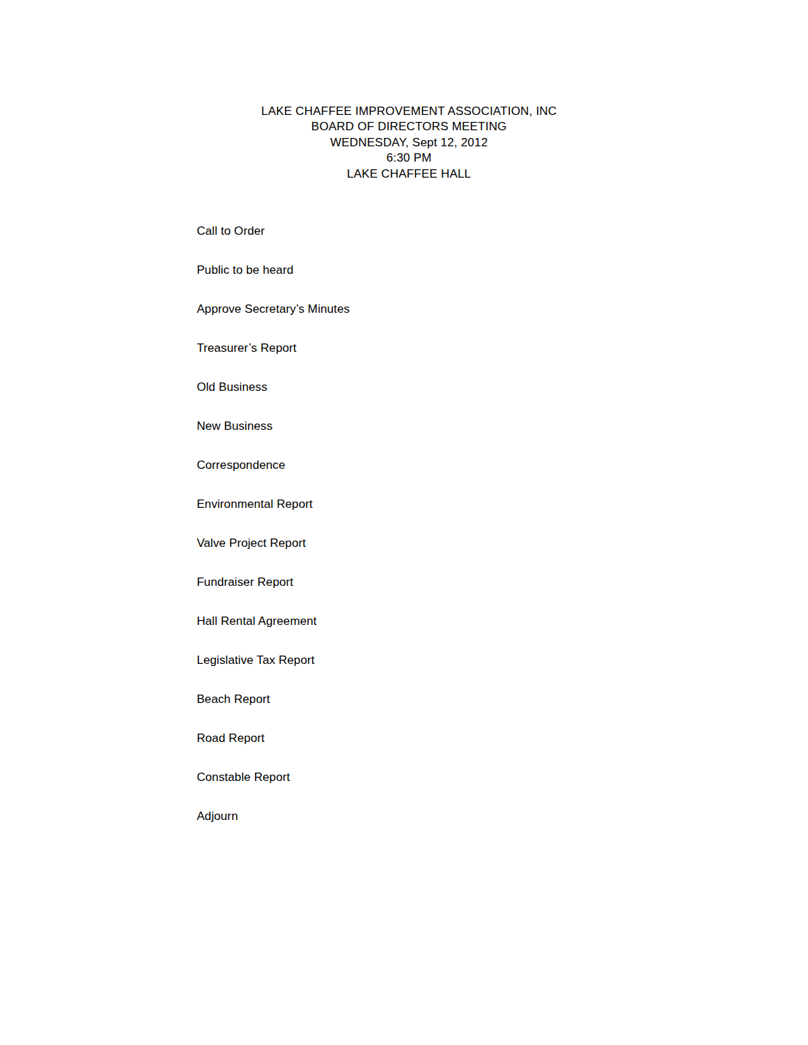LAKE CHAFFEE IMPROVEMENT ASSOCIATION, INC
BOARD OF DIRECTORS MEETING
WEDNESDAY, Sept 12, 2012
6:30 PM
LAKE CHAFFEE HALL
Call to Order
Public to be heard
Approve Secretary’s Minutes
Treasurer’s Report
Old Business
New Business
Correspondence
Environmental Report
Valve Project Report
Fundraiser Report
Hall Rental Agreement
Legislative Tax Report
Beach Report
Road Report
Constable Report
Adjourn